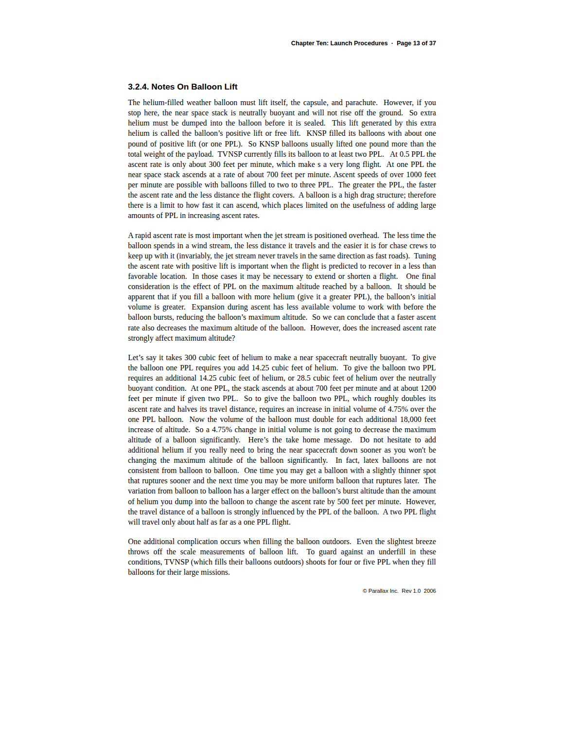Chapter Ten: Launch Procedures · Page 13 of 37
3.2.4. Notes On Balloon Lift
The helium-filled weather balloon must lift itself, the capsule, and parachute. However, if you stop here, the near space stack is neutrally buoyant and will not rise off the ground. So extra helium must be dumped into the balloon before it is sealed. This lift generated by this extra helium is called the balloon’s positive lift or free lift. KNSP filled its balloons with about one pound of positive lift (or one PPL). So KNSP balloons usually lifted one pound more than the total weight of the payload. TVNSP currently fills its balloon to at least two PPL. At 0.5 PPL the ascent rate is only about 300 feet per minute, which make s a very long flight. At one PPL the near space stack ascends at a rate of about 700 feet per minute. Ascent speeds of over 1000 feet per minute are possible with balloons filled to two to three PPL. The greater the PPL, the faster the ascent rate and the less distance the flight covers. A balloon is a high drag structure; therefore there is a limit to how fast it can ascend, which places limited on the usefulness of adding large amounts of PPL in increasing ascent rates.
A rapid ascent rate is most important when the jet stream is positioned overhead. The less time the balloon spends in a wind stream, the less distance it travels and the easier it is for chase crews to keep up with it (invariably, the jet stream never travels in the same direction as fast roads). Tuning the ascent rate with positive lift is important when the flight is predicted to recover in a less than favorable location. In those cases it may be necessary to extend or shorten a flight. One final consideration is the effect of PPL on the maximum altitude reached by a balloon. It should be apparent that if you fill a balloon with more helium (give it a greater PPL), the balloon’s initial volume is greater. Expansion during ascent has less available volume to work with before the balloon bursts, reducing the balloon’s maximum altitude. So we can conclude that a faster ascent rate also decreases the maximum altitude of the balloon. However, does the increased ascent rate strongly affect maximum altitude?
Let’s say it takes 300 cubic feet of helium to make a near spacecraft neutrally buoyant. To give the balloon one PPL requires you add 14.25 cubic feet of helium. To give the balloon two PPL requires an additional 14.25 cubic feet of helium, or 28.5 cubic feet of helium over the neutrally buoyant condition. At one PPL, the stack ascends at about 700 feet per minute and at about 1200 feet per minute if given two PPL. So to give the balloon two PPL, which roughly doubles its ascent rate and halves its travel distance, requires an increase in initial volume of 4.75% over the one PPL balloon. Now the volume of the balloon must double for each additional 18,000 feet increase of altitude. So a 4.75% change in initial volume is not going to decrease the maximum altitude of a balloon significantly. Here’s the take home message. Do not hesitate to add additional helium if you really need to bring the near spacecraft down sooner as you won't be changing the maximum altitude of the balloon significantly. In fact, latex balloons are not consistent from balloon to balloon. One time you may get a balloon with a slightly thinner spot that ruptures sooner and the next time you may be more uniform balloon that ruptures later. The variation from balloon to balloon has a larger effect on the balloon’s burst altitude than the amount of helium you dump into the balloon to change the ascent rate by 500 feet per minute. However, the travel distance of a balloon is strongly influenced by the PPL of the balloon. A two PPL flight will travel only about half as far as a one PPL flight.
One additional complication occurs when filling the balloon outdoors. Even the slightest breeze throws off the scale measurements of balloon lift. To guard against an underfill in these conditions, TVNSP (which fills their balloons outdoors) shoots for four or five PPL when they fill balloons for their large missions.
© Parallax Inc. Rev 1.0 2006